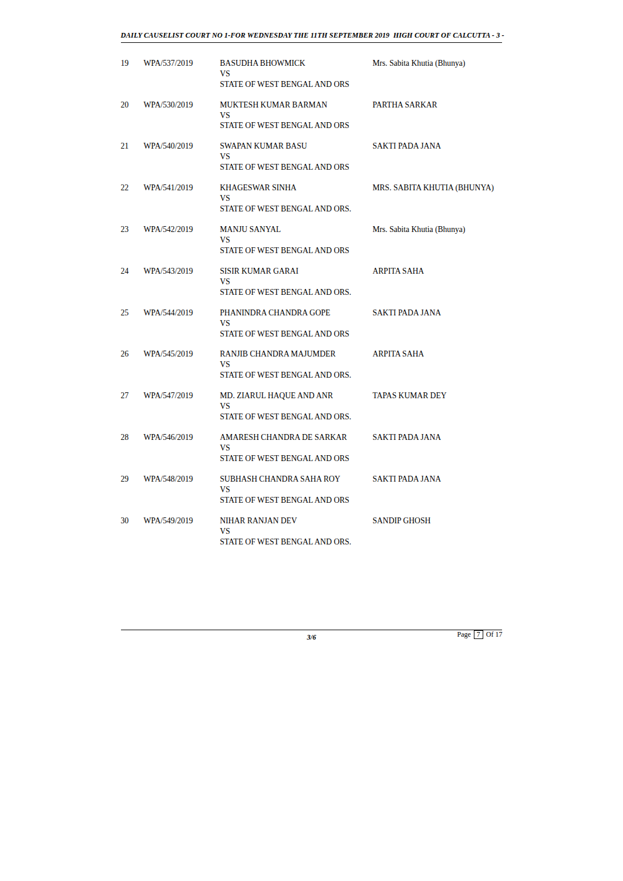DAILY CAUSELIST COURT NO 1-FOR WEDNESDAY THE 11TH SEPTEMBER 2019 HIGH COURT OF CALCUTTA - 3 -
| 19 | WPA/537/2019 | BASUDHA BHOWMICK VS STATE OF WEST BENGAL AND ORS | Mrs. Sabita Khutia (Bhunya) |
| 20 | WPA/530/2019 | MUKTESH KUMAR BARMAN VS STATE OF WEST BENGAL AND ORS | PARTHA SARKAR |
| 21 | WPA/540/2019 | SWAPAN KUMAR BASU VS STATE OF WEST BENGAL AND ORS | SAKTI PADA JANA |
| 22 | WPA/541/2019 | KHAGESWAR SINHA VS STATE OF WEST BENGAL AND ORS. | MRS. SABITA KHUTIA (BHUNYA) |
| 23 | WPA/542/2019 | MANJU SANYAL VS STATE OF WEST BENGAL AND ORS | Mrs. Sabita Khutia (Bhunya) |
| 24 | WPA/543/2019 | SISIR KUMAR GARAI VS STATE OF WEST BENGAL AND ORS. | ARPITA SAHA |
| 25 | WPA/544/2019 | PHANINDRA CHANDRA GOPE VS STATE OF WEST BENGAL AND ORS | SAKTI PADA JANA |
| 26 | WPA/545/2019 | RANJIB CHANDRA MAJUMDER VS STATE OF WEST BENGAL AND ORS. | ARPITA SAHA |
| 27 | WPA/547/2019 | MD. ZIARUL HAQUE AND ANR VS STATE OF WEST BENGAL AND ORS. | TAPAS KUMAR DEY |
| 28 | WPA/546/2019 | AMARESH CHANDRA DE SARKAR VS STATE OF WEST BENGAL AND ORS | SAKTI PADA JANA |
| 29 | WPA/548/2019 | SUBHASH CHANDRA SAHA ROY VS STATE OF WEST BENGAL AND ORS | SAKTI PADA JANA |
| 30 | WPA/549/2019 | NIHAR RANJAN DEV VS STATE OF WEST BENGAL AND ORS. | SANDIP GHOSH |
3/6
Page 7 Of 17